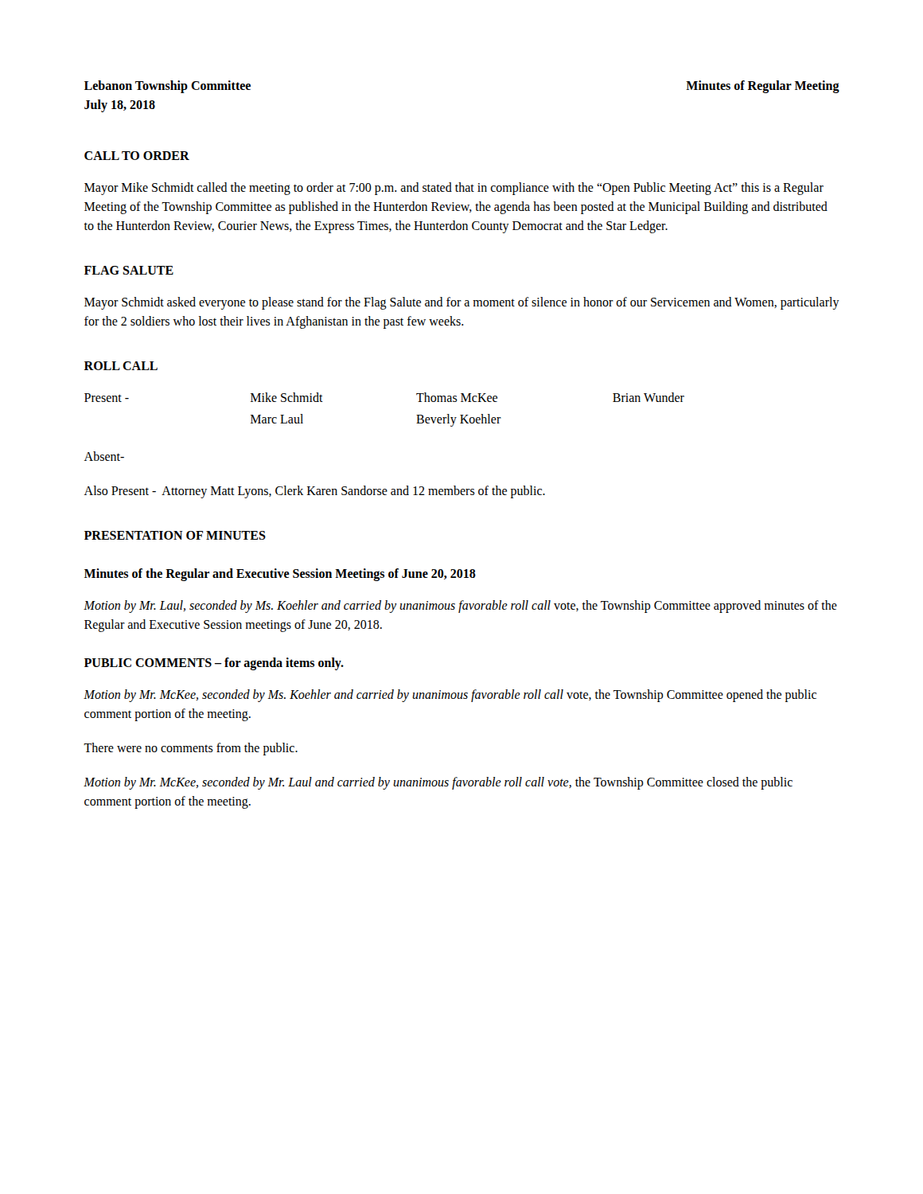Lebanon Township Committee
July 18, 2018
Minutes of Regular Meeting
Call to Order
Mayor Mike Schmidt called the meeting to order at 7:00 p.m. and stated that in compliance with the “Open Public Meeting Act” this is a Regular Meeting of the Township Committee as published in the Hunterdon Review, the agenda has been posted at the Municipal Building and distributed to the Hunterdon Review, Courier News, the Express Times, the Hunterdon County Democrat and the Star Ledger.
Flag Salute
Mayor Schmidt asked everyone to please stand for the Flag Salute and for a moment of silence in honor of our Servicemen and Women, particularly for the 2 soldiers who lost their lives in Afghanistan in the past few weeks.
Roll Call
| Present - | Mike Schmidt | Thomas McKee | Brian Wunder |
| | Marc Laul | Beverly Koehler | |
Absent-
Also Present - Attorney Matt Lyons, Clerk Karen Sandorse and 12 members of the public.
Presentation of Minutes
Minutes of the Regular and Executive Session Meetings of June 20, 2018
Motion by Mr. Laul, seconded by Ms. Koehler and carried by unanimous favorable roll call vote, the Township Committee approved minutes of the Regular and Executive Session meetings of June 20, 2018.
PUBLIC COMMENTS – for agenda items only.
Motion by Mr. McKee, seconded by Ms. Koehler and carried by unanimous favorable roll call vote, the Township Committee opened the public comment portion of the meeting.
There were no comments from the public.
Motion by Mr. McKee, seconded by Mr. Laul and carried by unanimous favorable roll call vote, the Township Committee closed the public comment portion of the meeting.